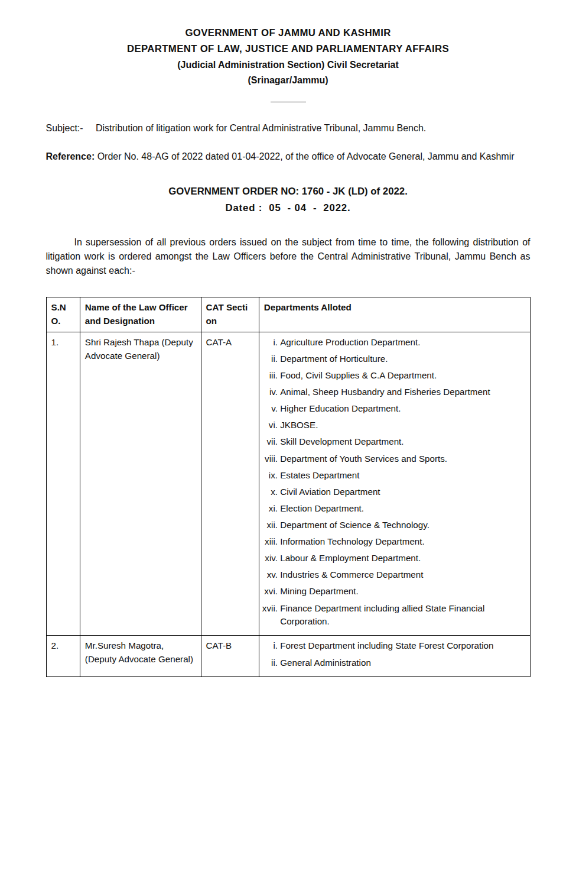GOVERNMENT OF JAMMU AND KASHMIR
DEPARTMENT OF LAW, JUSTICE AND PARLIAMENTARY AFFAIRS
(Judicial Administration Section) Civil Secretariat
(Srinagar/Jammu)
Subject:- Distribution of litigation work for Central Administrative Tribunal, Jammu Bench.
Reference: Order No. 48-AG of 2022 dated 01-04-2022, of the office of Advocate General, Jammu and Kashmir
GOVERNMENT ORDER NO: 1760 - JK (LD) of 2022.
Dated : 05 - 04 - 2022.
In supersession of all previous orders issued on the subject from time to time, the following distribution of litigation work is ordered amongst the Law Officers before the Central Administrative Tribunal, Jammu Bench as shown against each:-
| S.N O. | Name of the Law Officer and Designation | CAT Secti on | Departments Alloted |
| --- | --- | --- | --- |
| 1. | Shri Rajesh Thapa (Deputy Advocate General) | CAT-A | Agriculture Production Department. Department of Horticulture. Food, Civil Supplies & C.A Department. Animal, Sheep Husbandry and Fisheries Department Higher Education Department. JKBOSE. Skill Development Department. Department of Youth Services and Sports. Estates Department Civil Aviation Department Election Department. Department of Science & Technology. Information Technology Department. Labour & Employment Department. Industries & Commerce Department Mining Department. Finance Department including allied State Financial Corporation. |
| 2. | Mr.Suresh Magotra, (Deputy Advocate General) | CAT-B | Forest Department including State Forest Corporation General Administration |